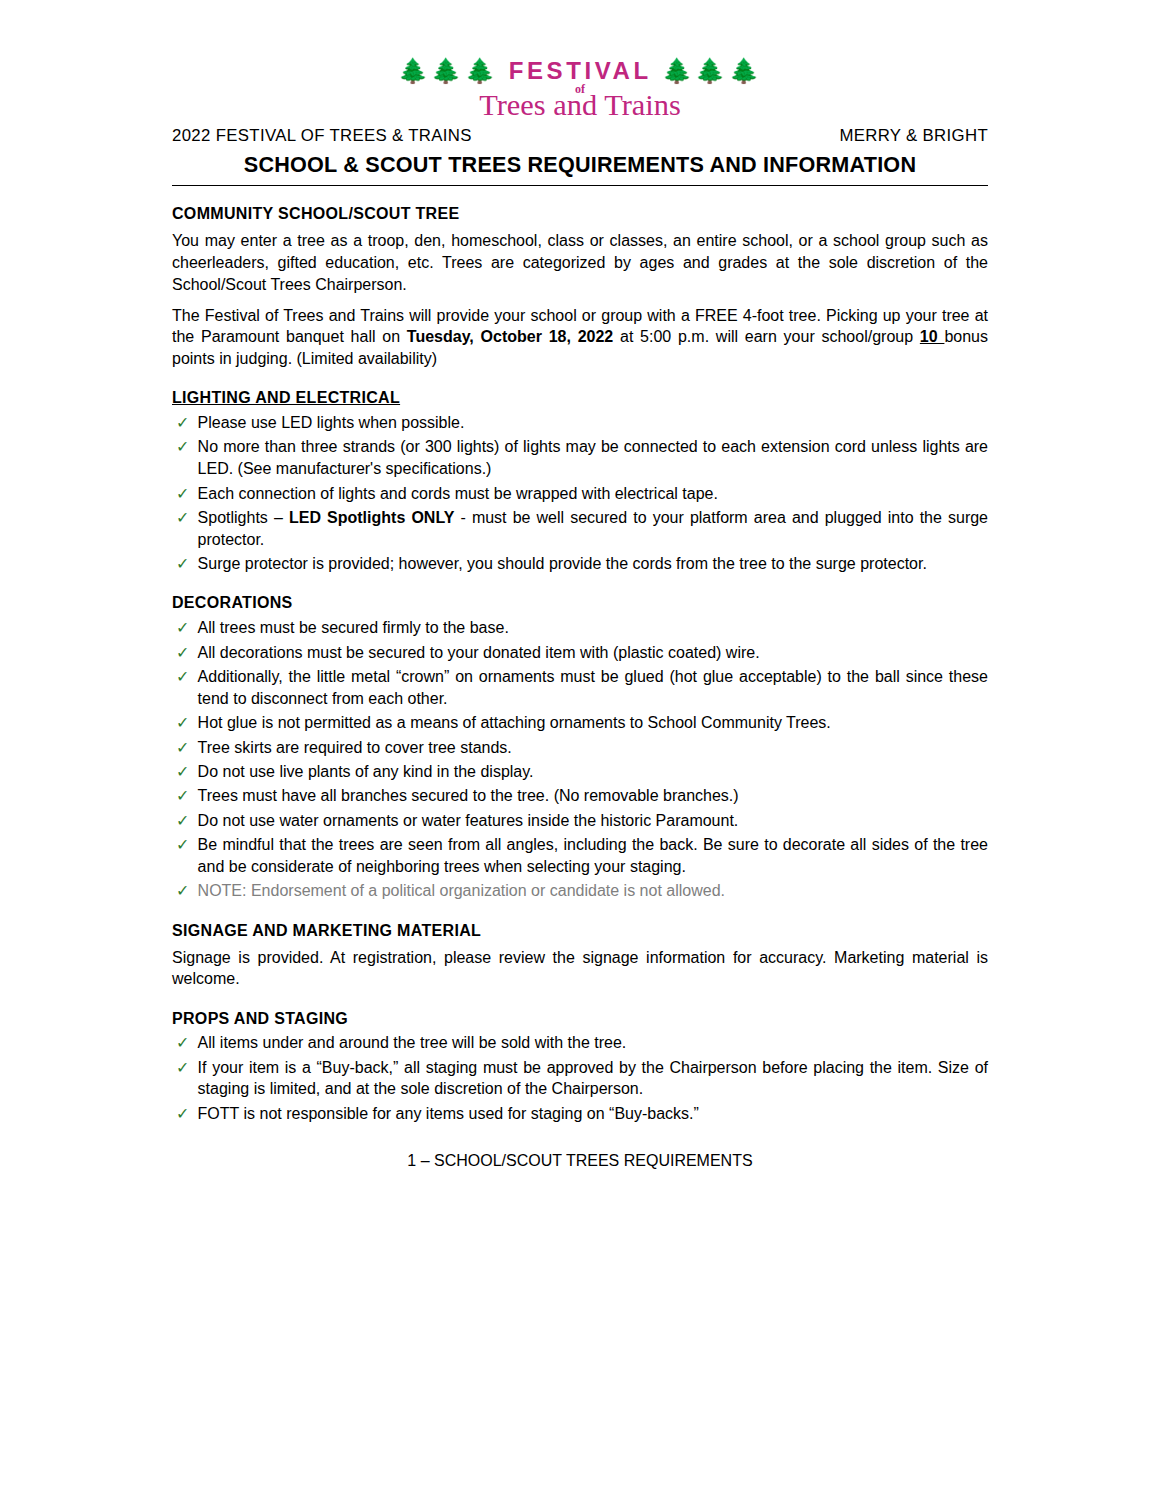🌲🌲🌲 FESTIVAL 🌲🌲🌲 of Trees and Trains
2022 FESTIVAL OF TREES & TRAINS MERRY & BRIGHT
SCHOOL & SCOUT TREES REQUIREMENTS AND INFORMATION
COMMUNITY SCHOOL/SCOUT TREE
You may enter a tree as a troop, den, homeschool, class or classes, an entire school, or a school group such as cheerleaders, gifted education, etc. Trees are categorized by ages and grades at the sole discretion of the School/Scout Trees Chairperson.
The Festival of Trees and Trains will provide your school or group with a FREE 4-foot tree. Picking up your tree at the Paramount banquet hall on Tuesday, October 18, 2022 at 5:00 p.m. will earn your school/group 10 bonus points in judging. (Limited availability)
LIGHTING AND ELECTRICAL
Please use LED lights when possible.
No more than three strands (or 300 lights) of lights may be connected to each extension cord unless lights are LED. (See manufacturer's specifications.)
Each connection of lights and cords must be wrapped with electrical tape.
Spotlights – LED Spotlights ONLY - must be well secured to your platform area and plugged into the surge protector.
Surge protector is provided; however, you should provide the cords from the tree to the surge protector.
DECORATIONS
All trees must be secured firmly to the base.
All decorations must be secured to your donated item with (plastic coated) wire.
Additionally, the little metal “crown” on ornaments must be glued (hot glue acceptable) to the ball since these tend to disconnect from each other.
Hot glue is not permitted as a means of attaching ornaments to School Community Trees.
Tree skirts are required to cover tree stands.
Do not use live plants of any kind in the display.
Trees must have all branches secured to the tree. (No removable branches.)
Do not use water ornaments or water features inside the historic Paramount.
Be mindful that the trees are seen from all angles, including the back. Be sure to decorate all sides of the tree and be considerate of neighboring trees when selecting your staging.
NOTE: Endorsement of a political organization or candidate is not allowed.
SIGNAGE AND MARKETING MATERIAL
Signage is provided. At registration, please review the signage information for accuracy. Marketing material is welcome.
PROPS AND STAGING
All items under and around the tree will be sold with the tree.
If your item is a “Buy-back,” all staging must be approved by the Chairperson before placing the item. Size of staging is limited, and at the sole discretion of the Chairperson.
FOTT is not responsible for any items used for staging on “Buy-backs.”
1 – SCHOOL/SCOUT TREES REQUIREMENTS